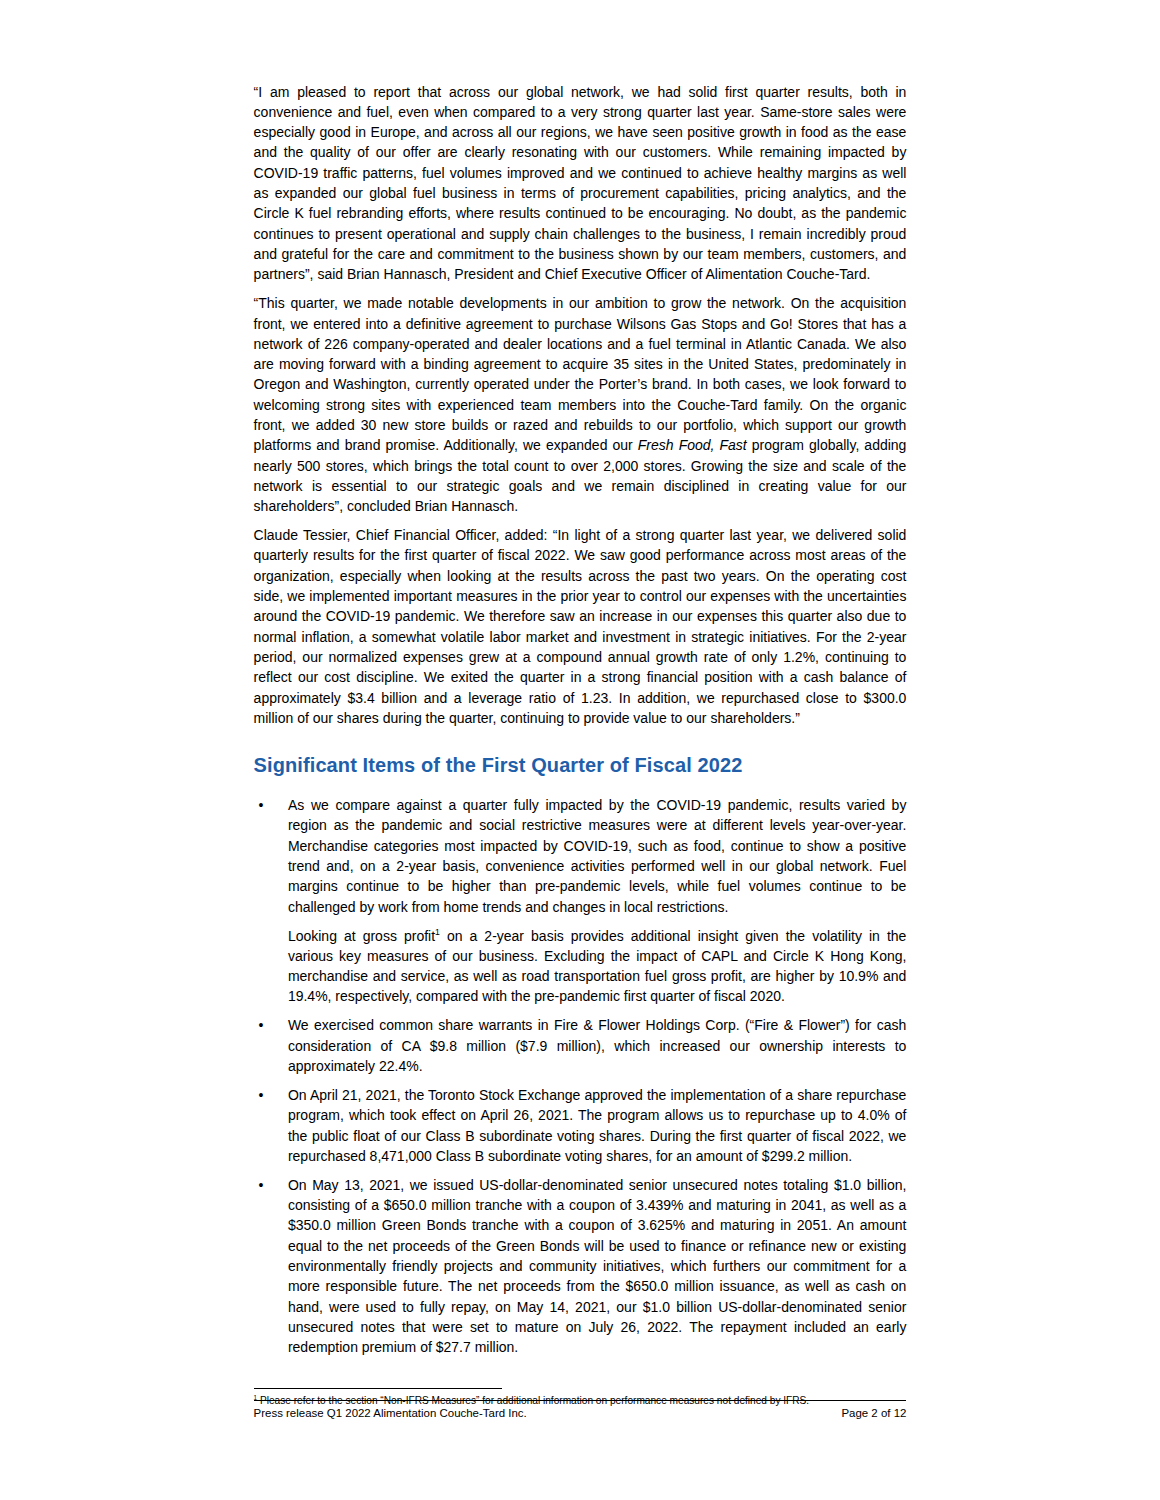“I am pleased to report that across our global network, we had solid first quarter results, both in convenience and fuel, even when compared to a very strong quarter last year. Same-store sales were especially good in Europe, and across all our regions, we have seen positive growth in food as the ease and the quality of our offer are clearly resonating with our customers. While remaining impacted by COVID-19 traffic patterns, fuel volumes improved and we continued to achieve healthy margins as well as expanded our global fuel business in terms of procurement capabilities, pricing analytics, and the Circle K fuel rebranding efforts, where results continued to be encouraging. No doubt, as the pandemic continues to present operational and supply chain challenges to the business, I remain incredibly proud and grateful for the care and commitment to the business shown by our team members, customers, and partners”, said Brian Hannasch, President and Chief Executive Officer of Alimentation Couche-Tard.
“This quarter, we made notable developments in our ambition to grow the network. On the acquisition front, we entered into a definitive agreement to purchase Wilsons Gas Stops and Go! Stores that has a network of 226 company-operated and dealer locations and a fuel terminal in Atlantic Canada. We also are moving forward with a binding agreement to acquire 35 sites in the United States, predominately in Oregon and Washington, currently operated under the Porter’s brand. In both cases, we look forward to welcoming strong sites with experienced team members into the Couche-Tard family. On the organic front, we added 30 new store builds or razed and rebuilds to our portfolio, which support our growth platforms and brand promise. Additionally, we expanded our Fresh Food, Fast program globally, adding nearly 500 stores, which brings the total count to over 2,000 stores. Growing the size and scale of the network is essential to our strategic goals and we remain disciplined in creating value for our shareholders”, concluded Brian Hannasch.
Claude Tessier, Chief Financial Officer, added: “In light of a strong quarter last year, we delivered solid quarterly results for the first quarter of fiscal 2022. We saw good performance across most areas of the organization, especially when looking at the results across the past two years. On the operating cost side, we implemented important measures in the prior year to control our expenses with the uncertainties around the COVID-19 pandemic. We therefore saw an increase in our expenses this quarter also due to normal inflation, a somewhat volatile labor market and investment in strategic initiatives. For the 2-year period, our normalized expenses grew at a compound annual growth rate of only 1.2%, continuing to reflect our cost discipline. We exited the quarter in a strong financial position with a cash balance of approximately $3.4 billion and a leverage ratio of 1.23. In addition, we repurchased close to $300.0 million of our shares during the quarter, continuing to provide value to our shareholders.”
Significant Items of the First Quarter of Fiscal 2022
As we compare against a quarter fully impacted by the COVID-19 pandemic, results varied by region as the pandemic and social restrictive measures were at different levels year-over-year. Merchandise categories most impacted by COVID-19, such as food, continue to show a positive trend and, on a 2-year basis, convenience activities performed well in our global network. Fuel margins continue to be higher than pre-pandemic levels, while fuel volumes continue to be challenged by work from home trends and changes in local restrictions.
Looking at gross profit1 on a 2-year basis provides additional insight given the volatility in the various key measures of our business. Excluding the impact of CAPL and Circle K Hong Kong, merchandise and service, as well as road transportation fuel gross profit, are higher by 10.9% and 19.4%, respectively, compared with the pre-pandemic first quarter of fiscal 2020.
We exercised common share warrants in Fire & Flower Holdings Corp. (“Fire & Flower”) for cash consideration of CA $9.8 million ($7.9 million), which increased our ownership interests to approximately 22.4%.
On April 21, 2021, the Toronto Stock Exchange approved the implementation of a share repurchase program, which took effect on April 26, 2021. The program allows us to repurchase up to 4.0% of the public float of our Class B subordinate voting shares. During the first quarter of fiscal 2022, we repurchased 8,471,000 Class B subordinate voting shares, for an amount of $299.2 million.
On May 13, 2021, we issued US-dollar-denominated senior unsecured notes totaling $1.0 billion, consisting of a $650.0 million tranche with a coupon of 3.439% and maturing in 2041, as well as a $350.0 million Green Bonds tranche with a coupon of 3.625% and maturing in 2051. An amount equal to the net proceeds of the Green Bonds will be used to finance or refinance new or existing environmentally friendly projects and community initiatives, which furthers our commitment for a more responsible future. The net proceeds from the $650.0 million issuance, as well as cash on hand, were used to fully repay, on May 14, 2021, our $1.0 billion US-dollar-denominated senior unsecured notes that were set to mature on July 26, 2022. The repayment included an early redemption premium of $27.7 million.
1 Please refer to the section “Non-IFRS Measures” for additional information on performance measures not defined by IFRS.
Press release Q1 2022 Alimentation Couche-Tard Inc. Page 2 of 12